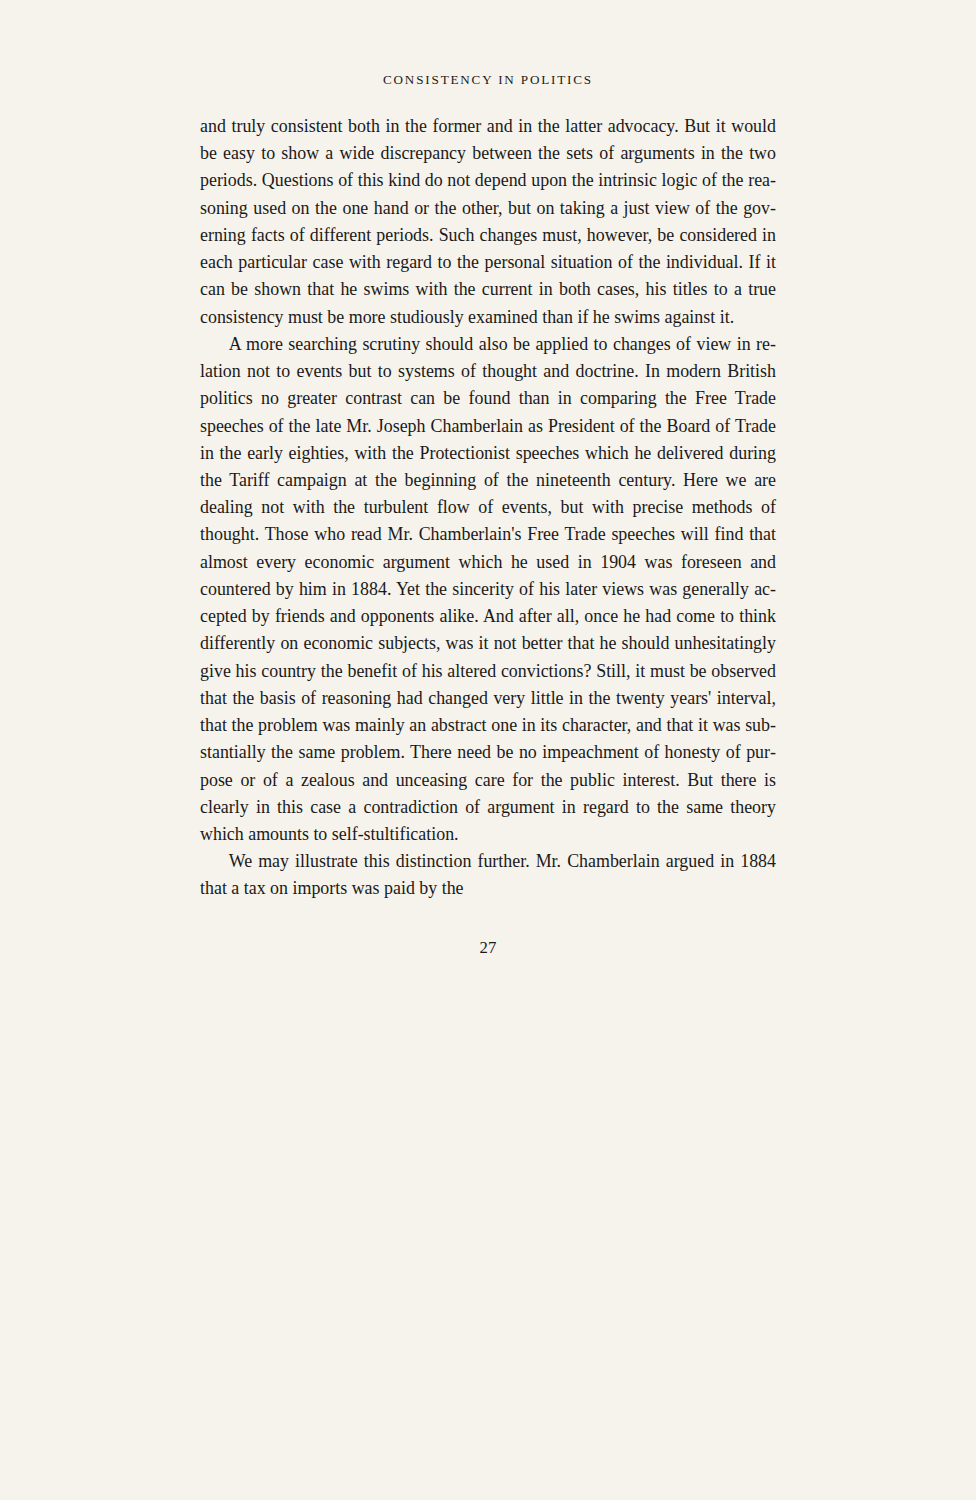Consistency in Politics
and truly consistent both in the former and in the latter advocacy. But it would be easy to show a wide discrepancy between the sets of arguments in the two periods. Questions of this kind do not depend upon the intrinsic logic of the reasoning used on the one hand or the other, but on taking a just view of the governing facts of different periods. Such changes must, however, be considered in each particular case with regard to the personal situation of the individual. If it can be shown that he swims with the current in both cases, his titles to a true consistency must be more studiously examined than if he swims against it.
A more searching scrutiny should also be applied to changes of view in relation not to events but to systems of thought and doctrine. In modern British politics no greater contrast can be found than in comparing the Free Trade speeches of the late Mr. Joseph Chamberlain as President of the Board of Trade in the early eighties, with the Protectionist speeches which he delivered during the Tariff campaign at the beginning of the nineteenth century. Here we are dealing not with the turbulent flow of events, but with precise methods of thought. Those who read Mr. Chamberlain's Free Trade speeches will find that almost every economic argument which he used in 1904 was foreseen and countered by him in 1884. Yet the sincerity of his later views was generally accepted by friends and opponents alike. And after all, once he had come to think differently on economic subjects, was it not better that he should unhesitatingly give his country the benefit of his altered convictions? Still, it must be observed that the basis of reasoning had changed very little in the twenty years' interval, that the problem was mainly an abstract one in its character, and that it was substantially the same problem. There need be no impeachment of honesty of purpose or of a zealous and unceasing care for the public interest. But there is clearly in this case a contradiction of argument in regard to the same theory which amounts to self-stultification.
We may illustrate this distinction further. Mr. Chamberlain argued in 1884 that a tax on imports was paid by the
27